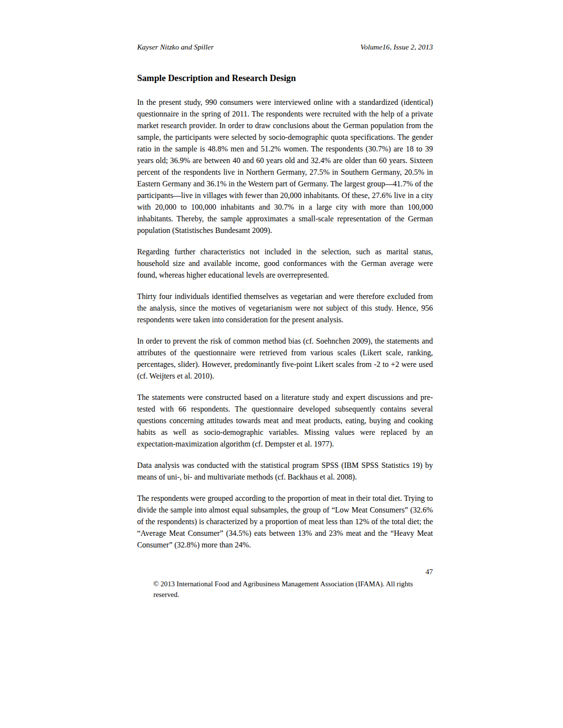Kayser Nitzko and Spiller Volume16, Issue 2, 2013
Sample Description and Research Design
In the present study, 990 consumers were interviewed online with a standardized (identical) questionnaire in the spring of 2011. The respondents were recruited with the help of a private market research provider. In order to draw conclusions about the German population from the sample, the participants were selected by socio-demographic quota specifications. The gender ratio in the sample is 48.8% men and 51.2% women. The respondents (30.7%) are 18 to 39 years old; 36.9% are between 40 and 60 years old and 32.4% are older than 60 years. Sixteen percent of the respondents live in Northern Germany, 27.5% in Southern Germany, 20.5% in Eastern Germany and 36.1% in the Western part of Germany. The largest group—41.7% of the participants—live in villages with fewer than 20,000 inhabitants. Of these, 27.6% live in a city with 20,000 to 100,000 inhabitants and 30.7% in a large city with more than 100,000 inhabitants. Thereby, the sample approximates a small-scale representation of the German population (Statistisches Bundesamt 2009).
Regarding further characteristics not included in the selection, such as marital status, household size and available income, good conformances with the German average were found, whereas higher educational levels are overrepresented.
Thirty four individuals identified themselves as vegetarian and were therefore excluded from the analysis, since the motives of vegetarianism were not subject of this study. Hence, 956 respondents were taken into consideration for the present analysis.
In order to prevent the risk of common method bias (cf. Soehnchen 2009), the statements and attributes of the questionnaire were retrieved from various scales (Likert scale, ranking, percentages, slider). However, predominantly five-point Likert scales from -2 to +2 were used (cf. Weijters et al. 2010).
The statements were constructed based on a literature study and expert discussions and pre-tested with 66 respondents. The questionnaire developed subsequently contains several questions concerning attitudes towards meat and meat products, eating, buying and cooking habits as well as socio-demographic variables. Missing values were replaced by an expectation-maximization algorithm (cf. Dempster et al. 1977).
Data analysis was conducted with the statistical program SPSS (IBM SPSS Statistics 19) by means of uni-, bi- and multivariate methods (cf. Backhaus et al. 2008).
The respondents were grouped according to the proportion of meat in their total diet. Trying to divide the sample into almost equal subsamples, the group of “Low Meat Consumers” (32.6% of the respondents) is characterized by a proportion of meat less than 12% of the total diet; the “Average Meat Consumer” (34.5%) eats between 13% and 23% meat and the “Heavy Meat Consumer” (32.8%) more than 24%.
47
© 2013 International Food and Agribusiness Management Association (IFAMA). All rights reserved.